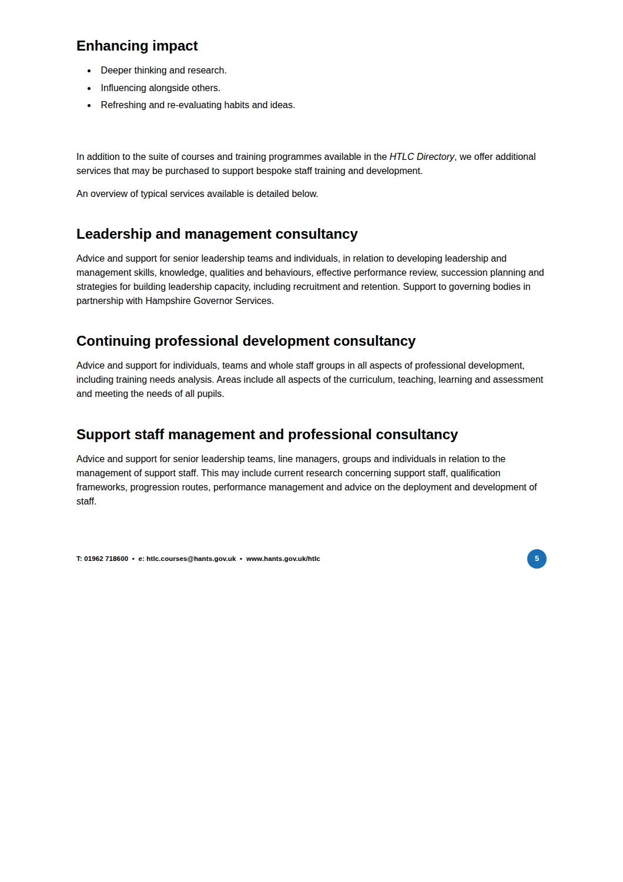Enhancing impact
Deeper thinking and research.
Influencing alongside others.
Refreshing and re-evaluating habits and ideas.
In addition to the suite of courses and training programmes available in the HTLC Directory, we offer additional services that may be purchased to support bespoke staff training and development.
An overview of typical services available is detailed below.
Leadership and management consultancy
Advice and support for senior leadership teams and individuals, in relation to developing leadership and management skills, knowledge, qualities and behaviours, effective performance review, succession planning and strategies for building leadership capacity, including recruitment and retention. Support to governing bodies in partnership with Hampshire Governor Services.
Continuing professional development consultancy
Advice and support for individuals, teams and whole staff groups in all aspects of professional development, including training needs analysis. Areas include all aspects of the curriculum, teaching, learning and assessment and meeting the needs of all pupils.
Support staff management and professional consultancy
Advice and support for senior leadership teams, line managers, groups and individuals in relation to the management of support staff. This may include current research concerning support staff, qualification frameworks, progression routes, performance management and advice on the deployment and development of staff.
T: 01962 718600 • e: htlc.courses@hants.gov.uk • www.hants.gov.uk/htlc 5